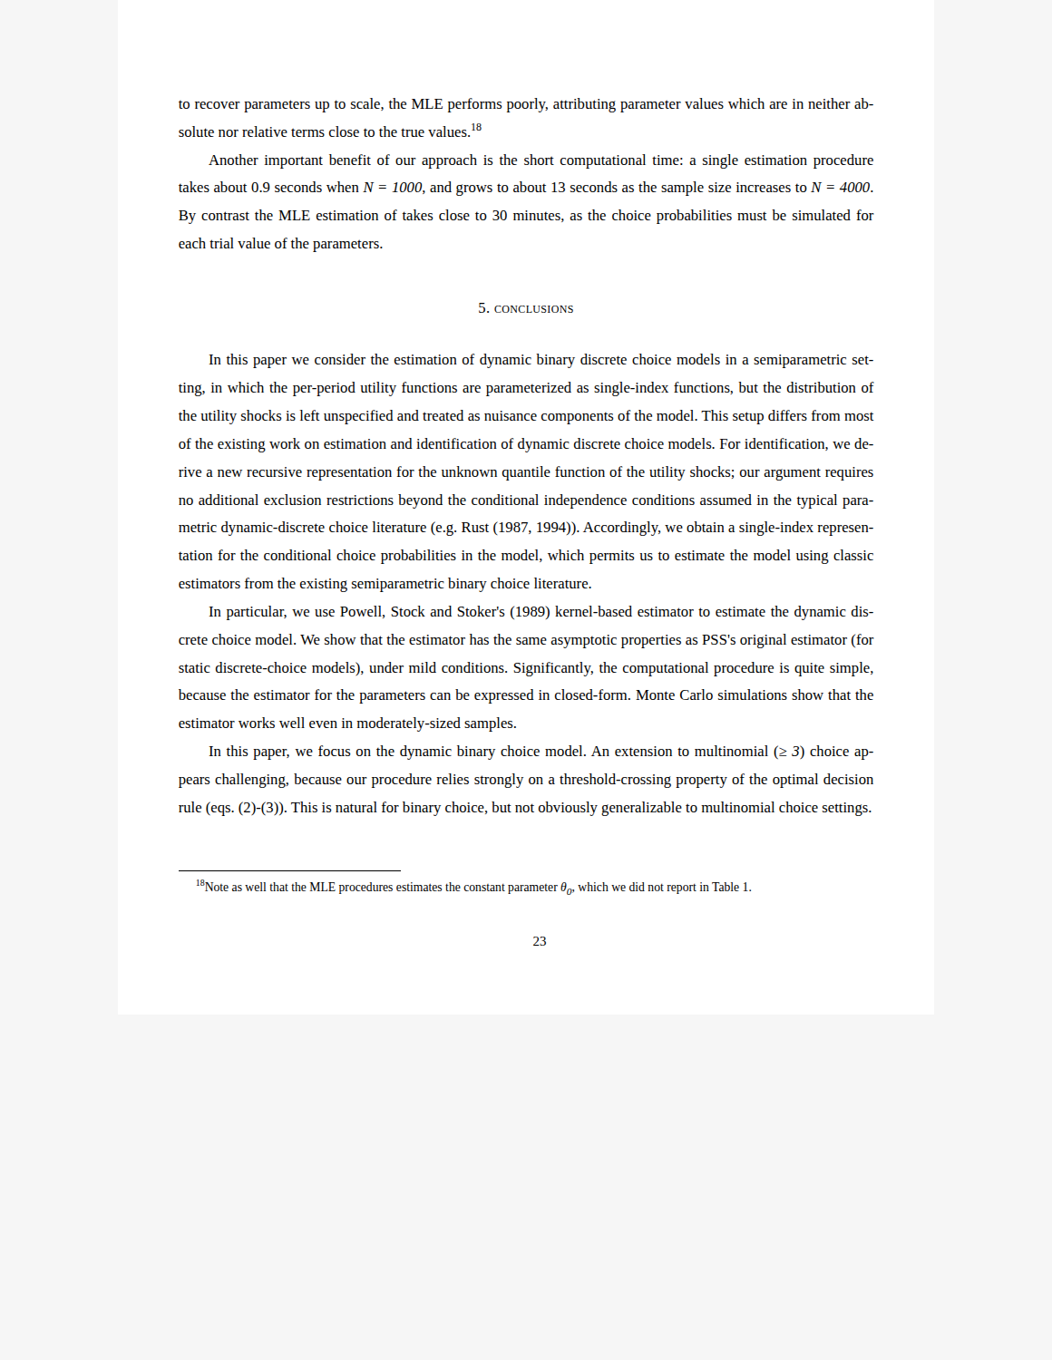to recover parameters up to scale, the MLE performs poorly, attributing parameter values which are in neither absolute nor relative terms close to the true values.18
Another important benefit of our approach is the short computational time: a single estimation procedure takes about 0.9 seconds when N = 1000, and grows to about 13 seconds as the sample size increases to N = 4000. By contrast the MLE estimation of takes close to 30 minutes, as the choice probabilities must be simulated for each trial value of the parameters.
5. Conclusions
In this paper we consider the estimation of dynamic binary discrete choice models in a semiparametric setting, in which the per-period utility functions are parameterized as single-index functions, but the distribution of the utility shocks is left unspecified and treated as nuisance components of the model. This setup differs from most of the existing work on estimation and identification of dynamic discrete choice models. For identification, we derive a new recursive representation for the unknown quantile function of the utility shocks; our argument requires no additional exclusion restrictions beyond the conditional independence conditions assumed in the typical parametric dynamic-discrete choice literature (e.g. Rust (1987, 1994)). Accordingly, we obtain a single-index representation for the conditional choice probabilities in the model, which permits us to estimate the model using classic estimators from the existing semiparametric binary choice literature.
In particular, we use Powell, Stock and Stoker's (1989) kernel-based estimator to estimate the dynamic discrete choice model. We show that the estimator has the same asymptotic properties as PSS's original estimator (for static discrete-choice models), under mild conditions. Significantly, the computational procedure is quite simple, because the estimator for the parameters can be expressed in closed-form. Monte Carlo simulations show that the estimator works well even in moderately-sized samples.
In this paper, we focus on the dynamic binary choice model. An extension to multinomial (≥ 3) choice appears challenging, because our procedure relies strongly on a threshold-crossing property of the optimal decision rule (eqs. (2)-(3)). This is natural for binary choice, but not obviously generalizable to multinomial choice settings.
18Note as well that the MLE procedures estimates the constant parameter θ0, which we did not report in Table 1.
23